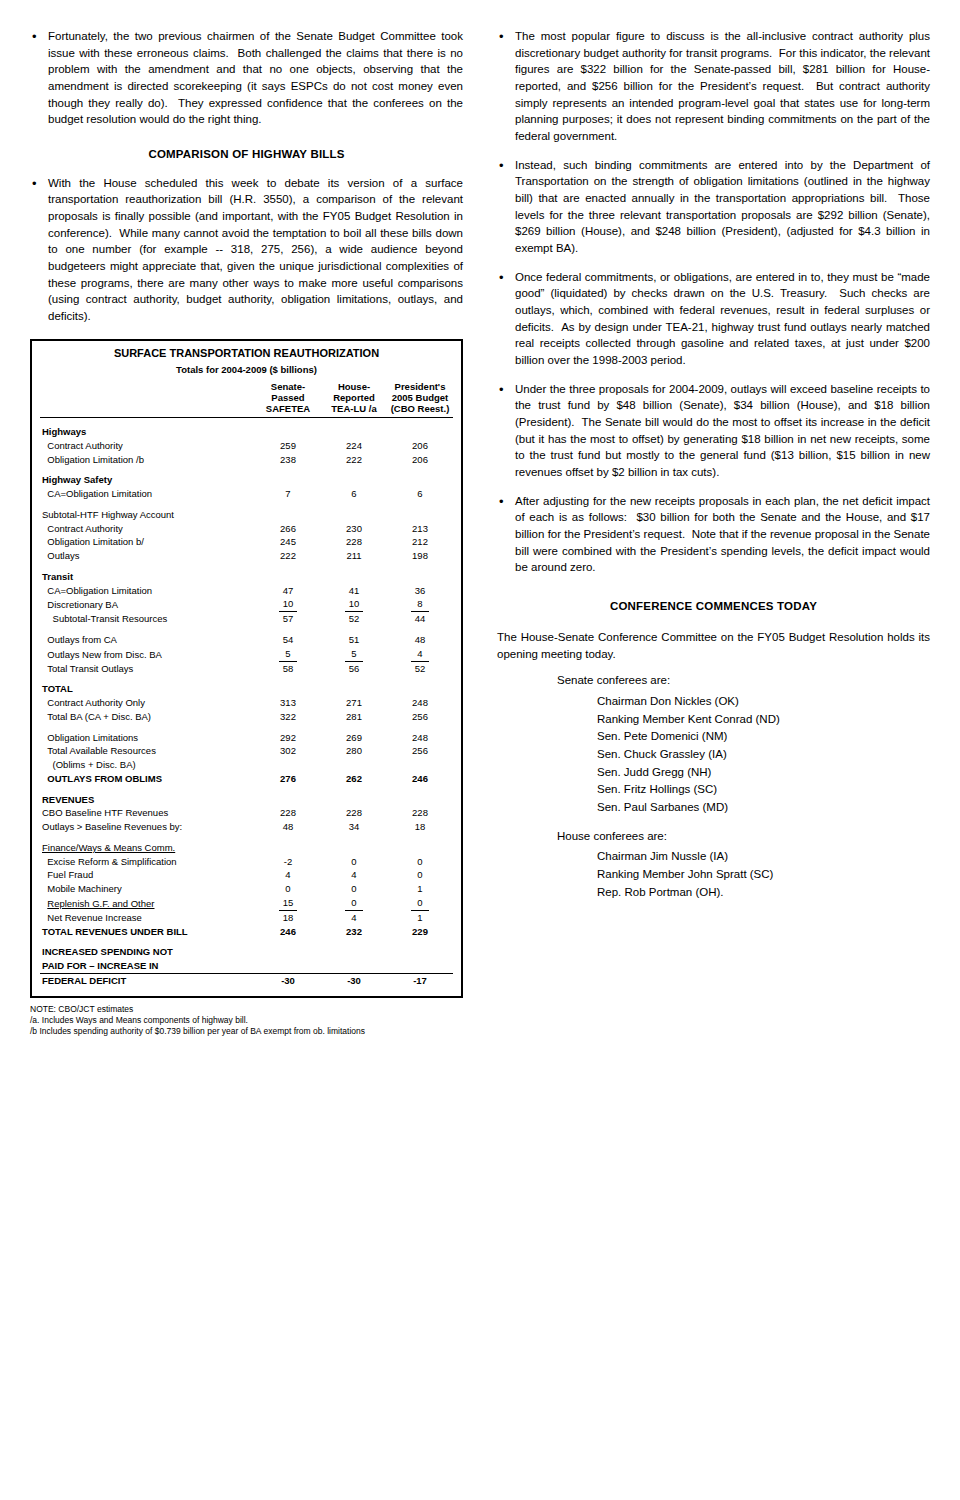Fortunately, the two previous chairmen of the Senate Budget Committee took issue with these erroneous claims. Both challenged the claims that there is no problem with the amendment and that no one objects, observing that the amendment is directed scorekeeping (it says ESPCs do not cost money even though they really do). They expressed confidence that the conferees on the budget resolution would do the right thing.
COMPARISON OF HIGHWAY BILLS
With the House scheduled this week to debate its version of a surface transportation reauthorization bill (H.R. 3550), a comparison of the relevant proposals is finally possible (and important, with the FY05 Budget Resolution in conference). While many cannot avoid the temptation to boil all these bills down to one number (for example -- 318, 275, 256), a wide audience beyond budgeteers might appreciate that, given the unique jurisdictional complexities of these programs, there are many other ways to make more useful comparisons (using contract authority, budget authority, obligation limitations, outlays, and deficits).
SURFACE TRANSPORTATION REAUTHORIZATION
Totals for 2004-2009 ($ billions)
| | Senate- Passed SAFETEA | House- Reported TEA-LU /a | President's 2005 Budget (CBO Reest.) |
| --- | --- | --- | --- |
| Highways | | | |
| Contract Authority | 259 | 224 | 206 |
| Obligation Limitation /b | 238 | 222 | 206 |
| Highway Safety | | | |
| CA=Obligation Limitation | 7 | 6 | 6 |
| Subtotal-HTF Highway Account | | | |
| Contract Authority | 266 | 230 | 213 |
| Obligation Limitation b/ | 245 | 228 | 212 |
| Outlays | 222 | 211 | 198 |
| Transit | | | |
| CA=Obligation Limitation | 47 | 41 | 36 |
| Discretionary BA | 10 | 10 | 8 |
| Subtotal-Transit Resources | 57 | 52 | 44 |
| Outlays from CA | 54 | 51 | 48 |
| Outlays New from Disc. BA | 5 | 5 | 4 |
| Total Transit Outlays | 58 | 56 | 52 |
| TOTAL | | | |
| Contract Authority Only | 313 | 271 | 248 |
| Total BA (CA + Disc. BA) | 322 | 281 | 256 |
| Obligation Limitations | 292 | 269 | 248 |
| Total Available Resources | 302 | 280 | 256 |
| (Oblims + Disc. BA) | | | |
| OUTLAYS FROM OBLIMS | 276 | 262 | 246 |
| REVENUES | | | |
| CBO Baseline HTF Revenues | 228 | 228 | 228 |
| Outlays > Baseline Revenues by: | 48 | 34 | 18 |
| Finance/Ways & Means Comm. | | | |
| Excise Reform & Simplification | -2 | 0 | 0 |
| Fuel Fraud | 4 | 4 | 0 |
| Mobile Machinery | 0 | 0 | 1 |
| Replenish G.F. and Other | 15 | 0 | 0 |
| Net Revenue Increase | 18 | 4 | 1 |
| TOTAL REVENUES UNDER BILL | 246 | 232 | 229 |
| INCREASED SPENDING NOT | | | |
| PAID FOR – INCREASE IN | | | |
| FEDERAL DEFICIT | -30 | -30 | -17 |
NOTE: CBO/JCT estimates
/a. Includes Ways and Means components of highway bill.
/b Includes spending authority of $0.739 billion per year of BA exempt from ob. limitations
The most popular figure to discuss is the all-inclusive contract authority plus discretionary budget authority for transit programs. For this indicator, the relevant figures are $322 billion for the Senate-passed bill, $281 billion for House-reported, and $256 billion for the President’s request. But contract authority simply represents an intended program-level goal that states use for long-term planning purposes; it does not represent binding commitments on the part of the federal government.
Instead, such binding commitments are entered into by the Department of Transportation on the strength of obligation limitations (outlined in the highway bill) that are enacted annually in the transportation appropriations bill. Those levels for the three relevant transportation proposals are $292 billion (Senate), $269 billion (House), and $248 billion (President), (adjusted for $4.3 billion in exempt BA).
Once federal commitments, or obligations, are entered in to, they must be “made good” (liquidated) by checks drawn on the U.S. Treasury. Such checks are outlays, which, combined with federal revenues, result in federal surpluses or deficits. As by design under TEA-21, highway trust fund outlays nearly matched real receipts collected through gasoline and related taxes, at just under $200 billion over the 1998-2003 period.
Under the three proposals for 2004-2009, outlays will exceed baseline receipts to the trust fund by $48 billion (Senate), $34 billion (House), and $18 billion (President). The Senate bill would do the most to offset its increase in the deficit (but it has the most to offset) by generating $18 billion in net new receipts, some to the trust fund but mostly to the general fund ($13 billion, $15 billion in new revenues offset by $2 billion in tax cuts).
After adjusting for the new receipts proposals in each plan, the net deficit impact of each is as follows: $30 billion for both the Senate and the House, and $17 billion for the President’s request. Note that if the revenue proposal in the Senate bill were combined with the President’s spending levels, the deficit impact would be around zero.
CONFERENCE COMMENCES TODAY
The House-Senate Conference Committee on the FY05 Budget Resolution holds its opening meeting today.
Senate conferees are:
Chairman Don Nickles (OK)
Ranking Member Kent Conrad (ND)
Sen. Pete Domenici (NM)
Sen. Chuck Grassley (IA)
Sen. Judd Gregg (NH)
Sen. Fritz Hollings (SC)
Sen. Paul Sarbanes (MD)
House conferees are:
Chairman Jim Nussle (IA)
Ranking Member John Spratt (SC)
Rep. Rob Portman (OH).